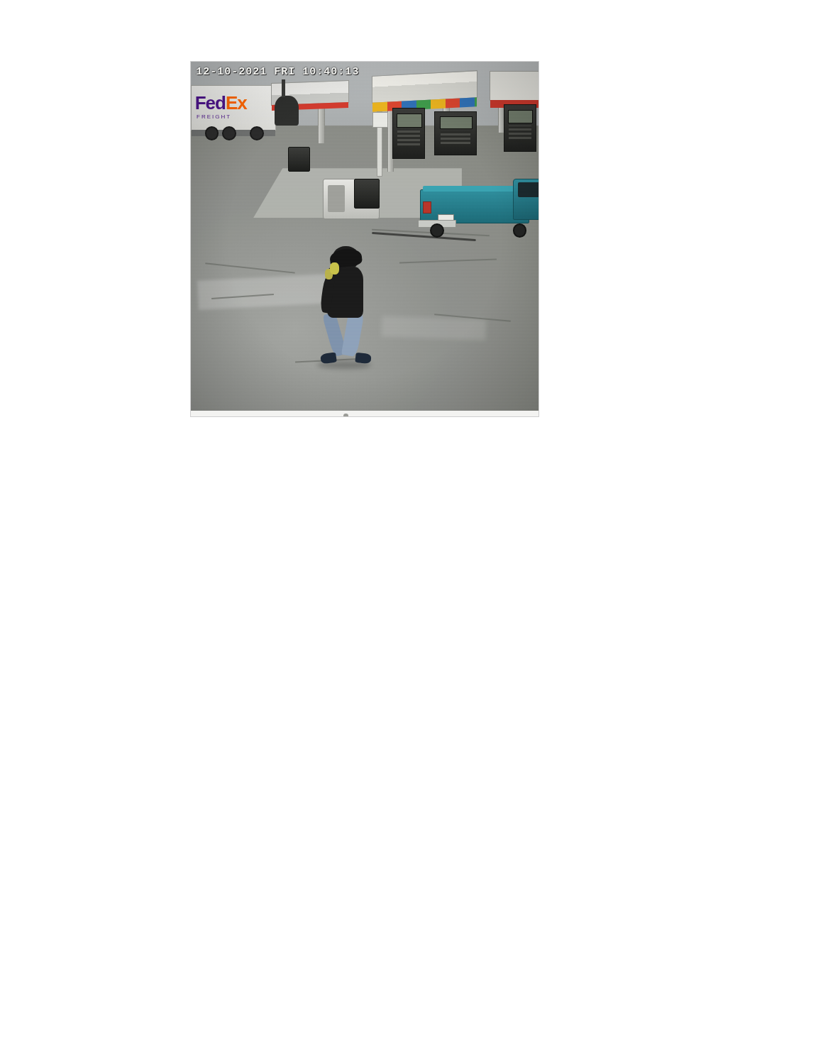Fed Ex
FREIGHT
12-10-2021 FRI 10:40:13